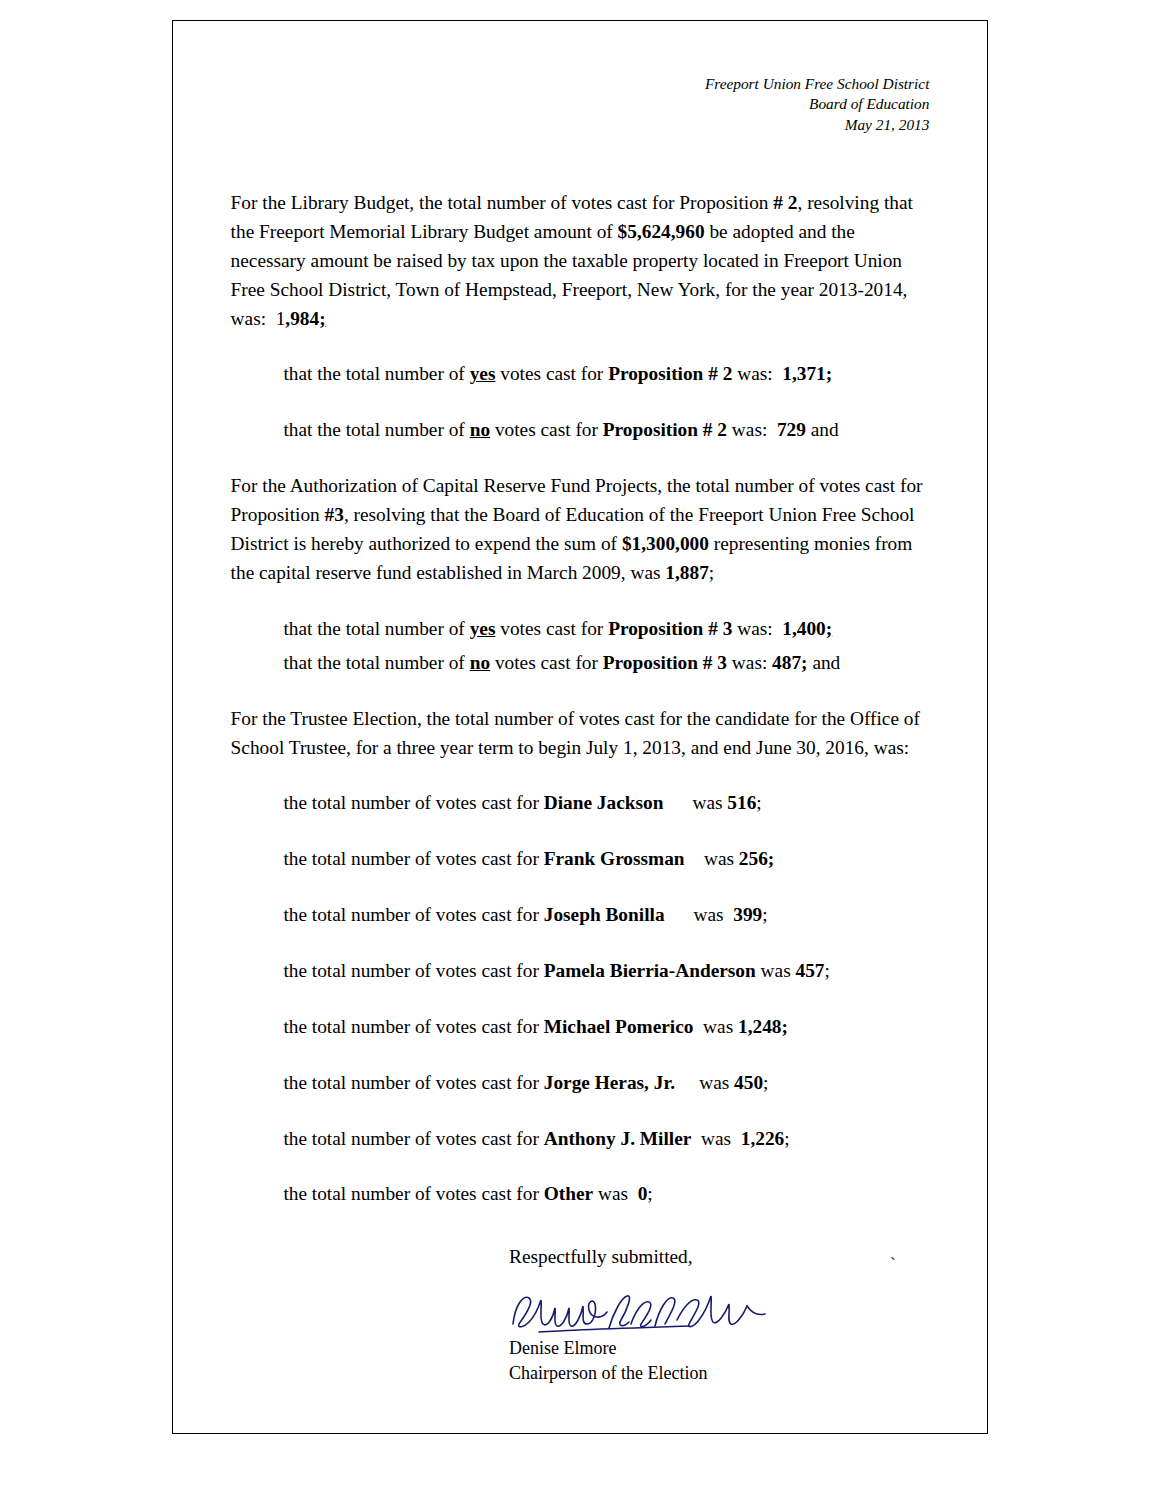Freeport Union Free School District
Board of Education
May 21, 2013
For the Library Budget, the total number of votes cast for Proposition # 2, resolving that the Freeport Memorial Library Budget amount of $5,624,960 be adopted and the necessary amount be raised by tax upon the taxable property located in Freeport Union Free School District, Town of Hempstead, Freeport, New York, for the year 2013-2014, was: 1,984;
that the total number of yes votes cast for Proposition # 2 was: 1,371;
that the total number of no votes cast for Proposition # 2 was: 729 and
For the Authorization of Capital Reserve Fund Projects, the total number of votes cast for Proposition #3, resolving that the Board of Education of the Freeport Union Free School District is hereby authorized to expend the sum of $1,300,000 representing monies from the capital reserve fund established in March 2009, was 1,887;
that the total number of yes votes cast for Proposition # 3 was: 1,400;
that the total number of no votes cast for Proposition # 3 was: 487; and
For the Trustee Election, the total number of votes cast for the candidate for the Office of School Trustee, for a three year term to begin July 1, 2013, and end June 30, 2016, was:
the total number of votes cast for Diane Jackson was 516;
the total number of votes cast for Frank Grossman was 256;
the total number of votes cast for Joseph Bonilla was 399;
the total number of votes cast for Pamela Bierria-Anderson was 457;
the total number of votes cast for Michael Pomerico was 1,248;
the total number of votes cast for Jorge Heras, Jr. was 450;
the total number of votes cast for Anthony J. Miller was 1,226;
the total number of votes cast for Other was 0;
Respectfully submitted,
Denise Elmore
Chairperson of the Election
`